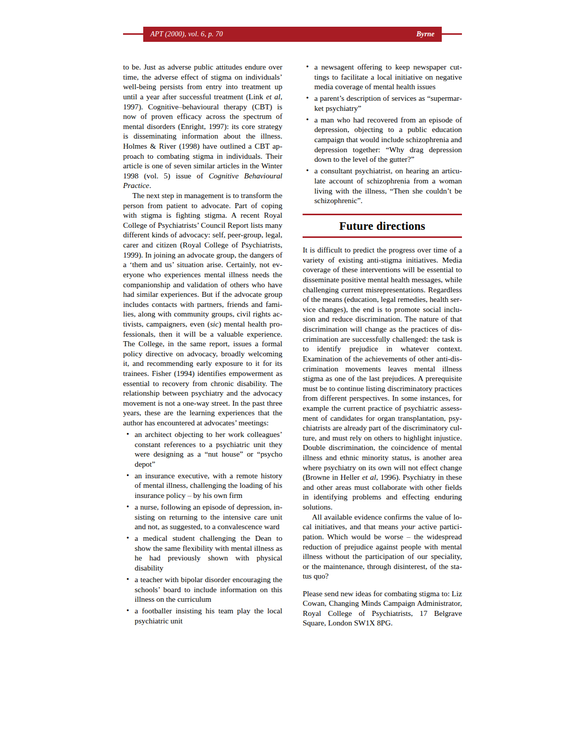APT (2000), vol. 6, p. 70 Byrne
to be. Just as adverse public attitudes endure over time, the adverse effect of stigma on individuals’ well-being persists from entry into treatment up until a year after successful treatment (Link et al, 1997). Cognitive–behavioural therapy (CBT) is now of proven efficacy across the spectrum of mental disorders (Enright, 1997): its core strategy is disseminating information about the illness. Holmes & River (1998) have outlined a CBT approach to combating stigma in individuals. Their article is one of seven similar articles in the Winter 1998 (vol. 5) issue of Cognitive Behavioural Practice.
The next step in management is to transform the person from patient to advocate. Part of coping with stigma is fighting stigma. A recent Royal College of Psychiatrists’ Council Report lists many different kinds of advocacy: self, peer-group, legal, carer and citizen (Royal College of Psychiatrists, 1999). In joining an advocate group, the dangers of a ‘them and us’ situation arise. Certainly, not everyone who experiences mental illness needs the companionship and validation of others who have had similar experiences. But if the advocate group includes contacts with partners, friends and families, along with community groups, civil rights activists, campaigners, even (sic) mental health professionals, then it will be a valuable experience. The College, in the same report, issues a formal policy directive on advocacy, broadly welcoming it, and recommending early exposure to it for its trainees. Fisher (1994) identifies empowerment as essential to recovery from chronic disability. The relationship between psychiatry and the advocacy movement is not a one-way street. In the past three years, these are the learning experiences that the author has encountered at advocates’ meetings:
an architect objecting to her work colleagues’ constant references to a psychiatric unit they were designing as a “nut house” or “psycho depot”
an insurance executive, with a remote history of mental illness, challenging the loading of his insurance policy – by his own firm
a nurse, following an episode of depression, insisting on returning to the intensive care unit and not, as suggested, to a convalescence ward
a medical student challenging the Dean to show the same flexibility with mental illness as he had previously shown with physical disability
a teacher with bipolar disorder encouraging the schools’ board to include information on this illness on the curriculum
a footballer insisting his team play the local psychiatric unit
a newsagent offering to keep newspaper cuttings to facilitate a local initiative on negative media coverage of mental health issues
a parent’s description of services as “supermarket psychiatry”
a man who had recovered from an episode of depression, objecting to a public education campaign that would include schizophrenia and depression together: “Why drag depression down to the level of the gutter?”
a consultant psychiatrist, on hearing an articulate account of schizophrenia from a woman living with the illness, “Then she couldn’t be schizophrenic”.
Future directions
It is difficult to predict the progress over time of a variety of existing anti-stigma initiatives. Media coverage of these interventions will be essential to disseminate positive mental health messages, while challenging current misrepresentations. Regardless of the means (education, legal remedies, health service changes), the end is to promote social inclusion and reduce discrimination. The nature of that discrimination will change as the practices of discrimination are successfully challenged: the task is to identify prejudice in whatever context. Examination of the achievements of other anti-discrimination movements leaves mental illness stigma as one of the last prejudices. A prerequisite must be to continue listing discriminatory practices from different perspectives. In some instances, for example the current practice of psychiatric assessment of candidates for organ transplantation, psychiatrists are already part of the discriminatory culture, and must rely on others to highlight injustice. Double discrimination, the coincidence of mental illness and ethnic minority status, is another area where psychiatry on its own will not effect change (Browne in Heller et al, 1996). Psychiatry in these and other areas must collaborate with other fields in identifying problems and effecting enduring solutions.
All available evidence confirms the value of local initiatives, and that means your active participation. Which would be worse – the widespread reduction of prejudice against people with mental illness without the participation of our speciality, or the maintenance, through disinterest, of the status quo?
Please send new ideas for combating stigma to: Liz Cowan, Changing Minds Campaign Administrator, Royal College of Psychiatrists, 17 Belgrave Square, London SW1X 8PG.